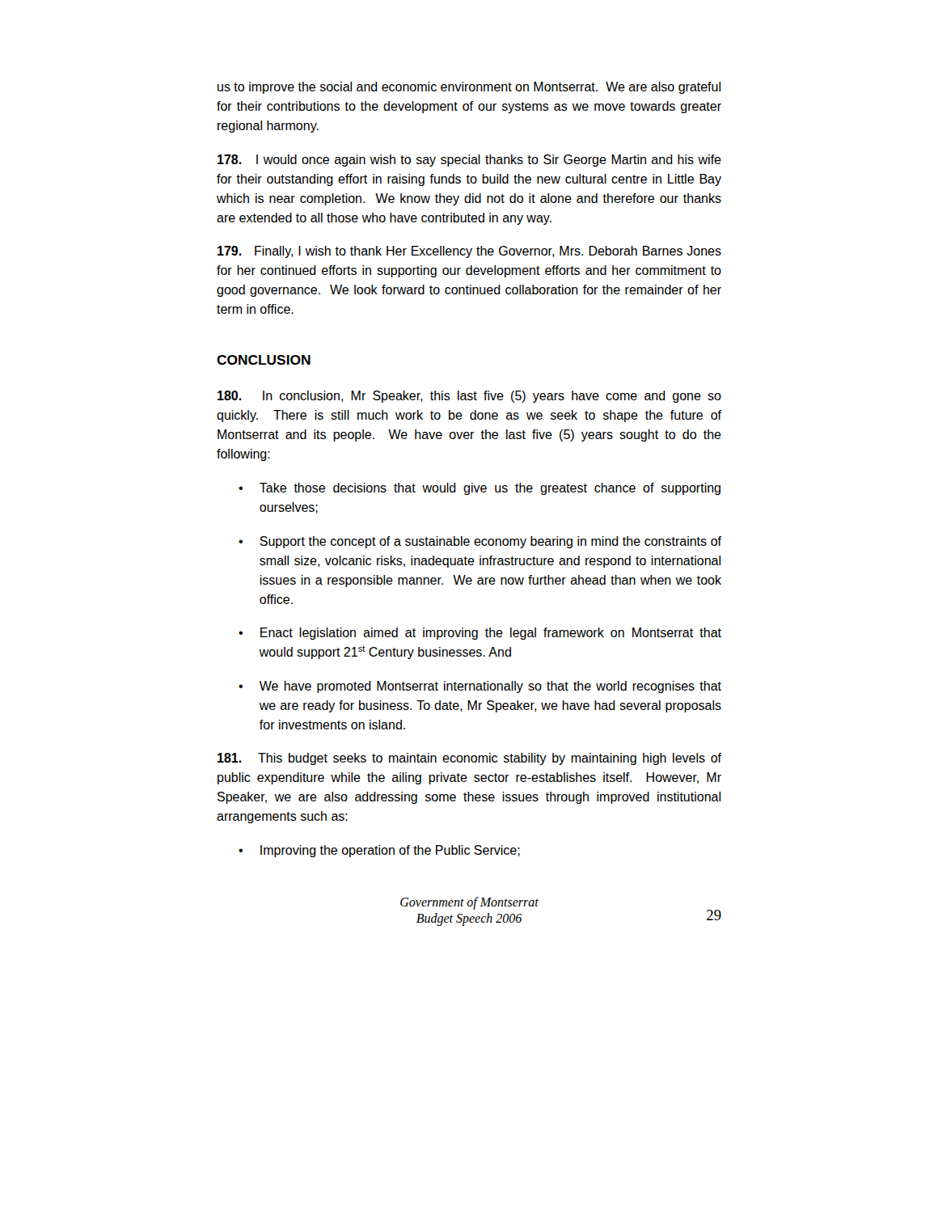us to improve the social and economic environment on Montserrat. We are also grateful for their contributions to the development of our systems as we move towards greater regional harmony.
178. I would once again wish to say special thanks to Sir George Martin and his wife for their outstanding effort in raising funds to build the new cultural centre in Little Bay which is near completion. We know they did not do it alone and therefore our thanks are extended to all those who have contributed in any way.
179. Finally, I wish to thank Her Excellency the Governor, Mrs. Deborah Barnes Jones for her continued efforts in supporting our development efforts and her commitment to good governance. We look forward to continued collaboration for the remainder of her term in office.
CONCLUSION
180. In conclusion, Mr Speaker, this last five (5) years have come and gone so quickly. There is still much work to be done as we seek to shape the future of Montserrat and its people. We have over the last five (5) years sought to do the following:
Take those decisions that would give us the greatest chance of supporting ourselves;
Support the concept of a sustainable economy bearing in mind the constraints of small size, volcanic risks, inadequate infrastructure and respond to international issues in a responsible manner. We are now further ahead than when we took office.
Enact legislation aimed at improving the legal framework on Montserrat that would support 21st Century businesses. And
We have promoted Montserrat internationally so that the world recognises that we are ready for business. To date, Mr Speaker, we have had several proposals for investments on island.
181. This budget seeks to maintain economic stability by maintaining high levels of public expenditure while the ailing private sector re-establishes itself. However, Mr Speaker, we are also addressing some these issues through improved institutional arrangements such as:
Improving the operation of the Public Service;
Government of Montserrat
Budget Speech 2006
29